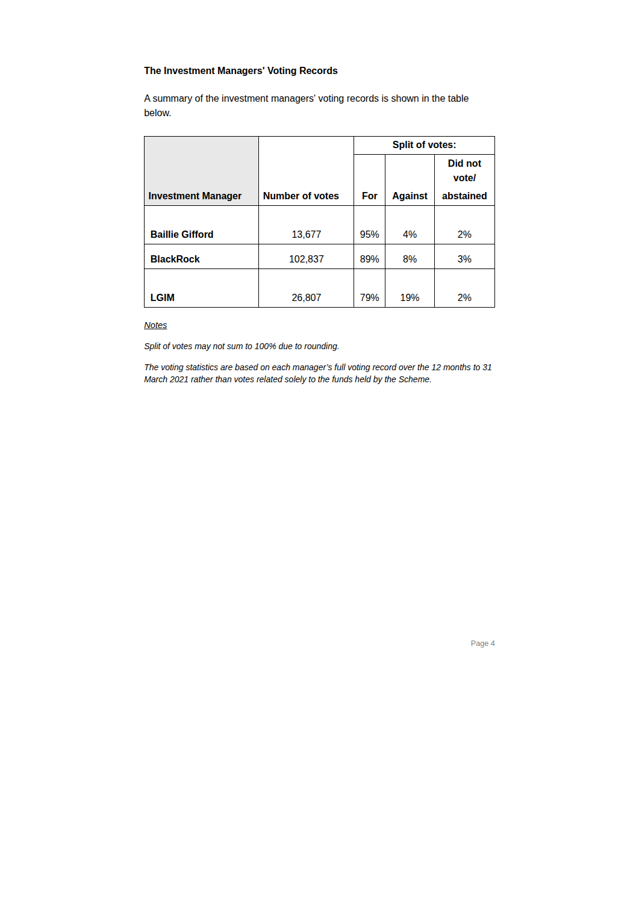The Investment Managers' Voting Records
A summary of the investment managers' voting records is shown in the table below.
| Investment Manager | Number of votes | Split of votes: |
| --- | --- | --- |
| | | Did not vote/ |
| For | Against | abstained |
| Baillie Gifford | 13,677 | 95% | 4% | 2% |
| BlackRock | 102,837 | 89% | 8% | 3% |
| LGIM | 26,807 | 79% | 19% | 2% |
Notes
Split of votes may not sum to 100% due to rounding.
The voting statistics are based on each manager’s full voting record over the 12 months to 31 March 2021 rather than votes related solely to the funds held by the Scheme.
Page 4